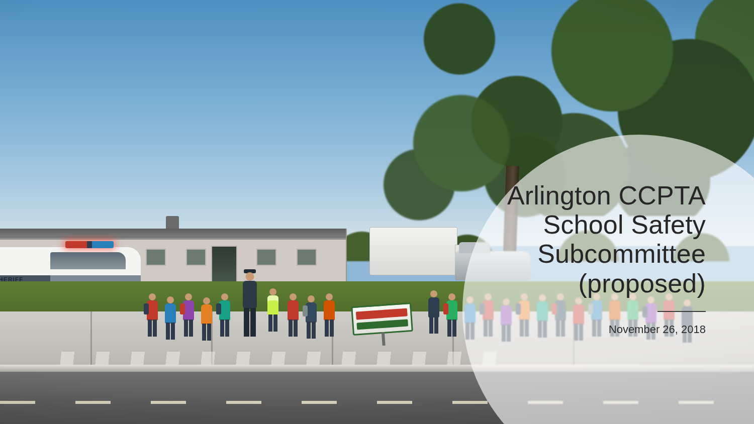SHERIFF
Arlington CCPTA
School Safety
Subcommittee
(proposed)
November 26, 2018